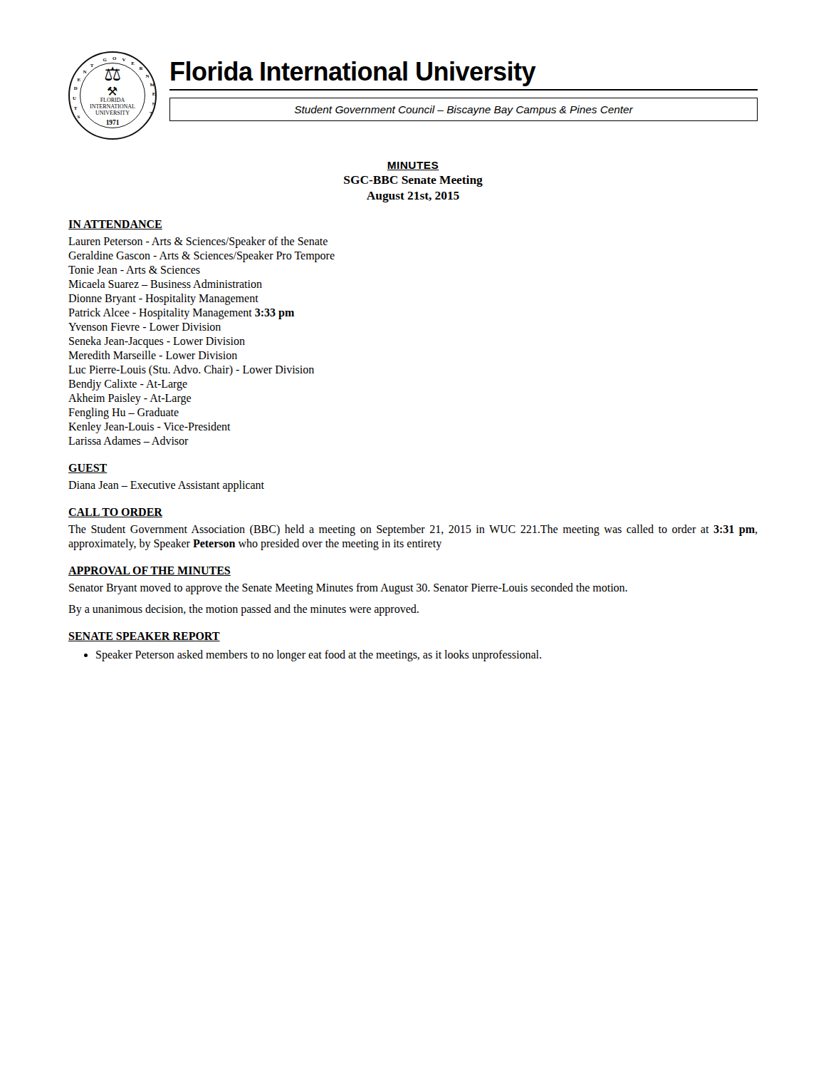S T U D E N T G O V E R N M E N T
⚖
⚒
FLORIDA INTERNATIONAL
UNIVERSITY
1971
Florida International University
Student Government Council – Biscayne Bay Campus & Pines Center
MINUTES
SGC-BBC Senate Meeting
August 21st, 2015
IN ATTENDANCE
Lauren Peterson - Arts & Sciences/Speaker of the Senate
Geraldine Gascon - Arts & Sciences/Speaker Pro Tempore
Tonie Jean - Arts & Sciences
Micaela Suarez – Business Administration
Dionne Bryant - Hospitality Management
Patrick Alcee - Hospitality Management 3:33 pm
Yvenson Fievre - Lower Division
Seneka Jean-Jacques - Lower Division
Meredith Marseille - Lower Division
Luc Pierre-Louis (Stu. Advo. Chair) - Lower Division
Bendjy Calixte - At-Large
Akheim Paisley - At-Large
Fengling Hu – Graduate
Kenley Jean-Louis - Vice-President
Larissa Adames – Advisor
GUEST
Diana Jean – Executive Assistant applicant
CALL TO ORDER
The Student Government Association (BBC) held a meeting on September 21, 2015 in WUC 221.The meeting was called to order at 3:31 pm, approximately, by Speaker Peterson who presided over the meeting in its entirety
APPROVAL OF THE MINUTES
Senator Bryant moved to approve the Senate Meeting Minutes from August 30. Senator Pierre-Louis seconded the motion.
By a unanimous decision, the motion passed and the minutes were approved.
SENATE SPEAKER REPORT
Speaker Peterson asked members to no longer eat food at the meetings, as it looks unprofessional.